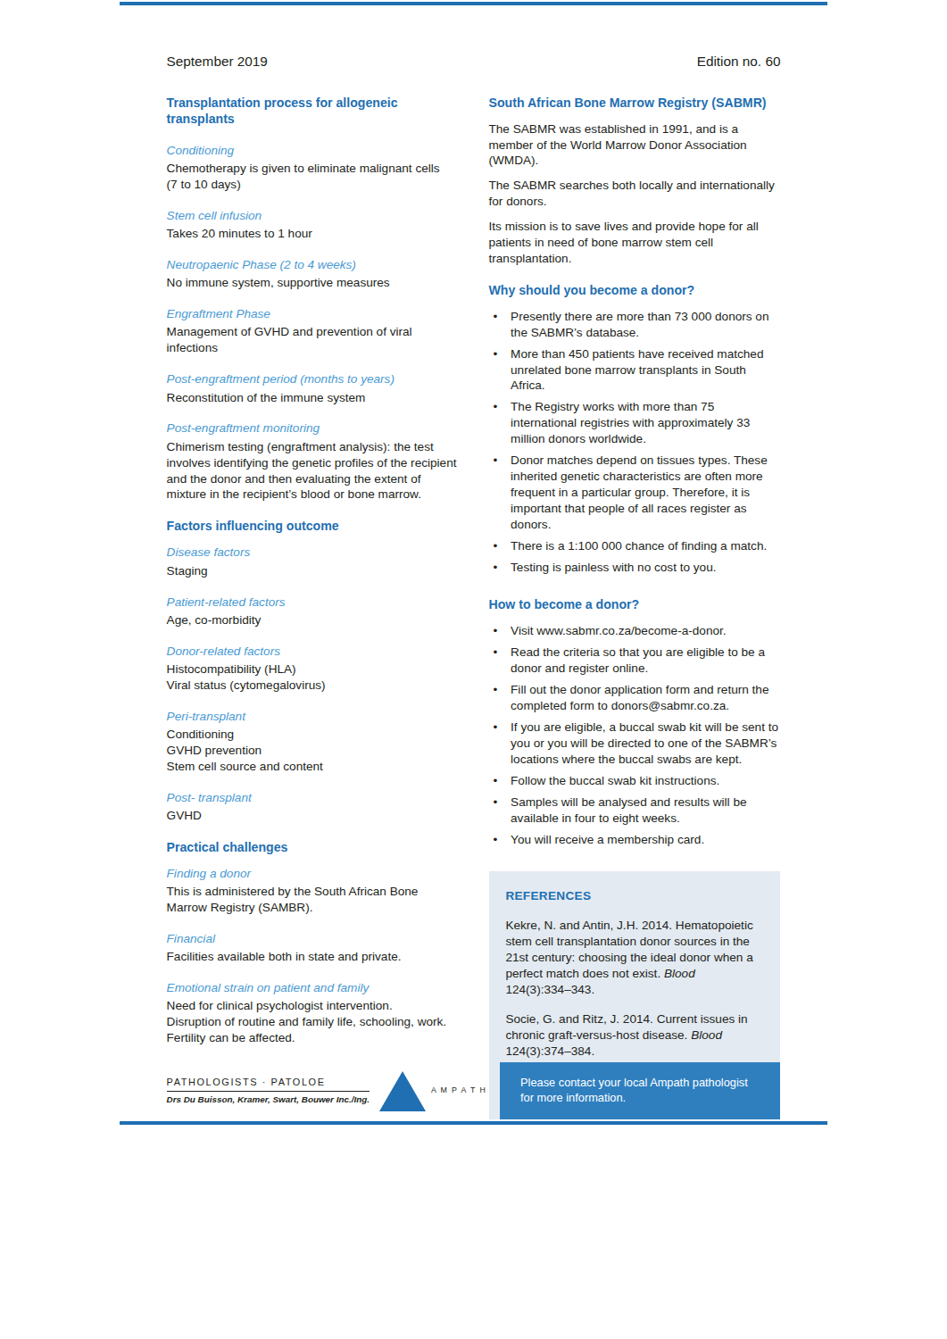September 2019
Edition no. 60
Transplantation process for allogeneic transplants
Conditioning
Chemotherapy is given to eliminate malignant cells
(7 to 10 days)
Stem cell infusion
Takes 20 minutes to 1 hour
Neutropaenic Phase (2 to 4 weeks)
No immune system, supportive measures
Engraftment Phase
Management of GVHD and prevention of viral infections
Post-engraftment period (months to years)
Reconstitution of the immune system
Post-engraftment monitoring
Chimerism testing (engraftment analysis): the test involves identifying the genetic profiles of the recipient and the donor and then evaluating the extent of mixture in the recipient’s blood or bone marrow.
Factors influencing outcome
Disease factors
Staging
Patient-related factors
Age, co-morbidity
Donor-related factors
Histocompatibility (HLA)
Viral status (cytomegalovirus)
Peri-transplant
Conditioning
GVHD prevention
Stem cell source and content
Post- transplant
GVHD
Practical challenges
Finding a donor
This is administered by the South African Bone Marrow Registry (SAMBR).
Financial
Facilities available both in state and private.
Emotional strain on patient and family
Need for clinical psychologist intervention.
Disruption of routine and family life, schooling, work.
Fertility can be affected.
South African Bone Marrow Registry (SABMR)
The SABMR was established in 1991, and is a member of the World Marrow Donor Association (WMDA).
The SABMR searches both locally and internationally for donors.
Its mission is to save lives and provide hope for all patients in need of bone marrow stem cell transplantation.
Why should you become a donor?
Presently there are more than 73 000 donors on the SABMR’s database.
More than 450 patients have received matched unrelated bone marrow transplants in South Africa.
The Registry works with more than 75 international registries with approximately 33 million donors worldwide.
Donor matches depend on tissues types. These inherited genetic characteristics are often more frequent in a particular group. Therefore, it is important that people of all races register as donors.
There is a 1:100 000 chance of finding a match.
Testing is painless with no cost to you.
How to become a donor?
Visit www.sabmr.co.za/become-a-donor.
Read the criteria so that you are eligible to be a donor and register online.
Fill out the donor application form and return the completed form to donors@sabmr.co.za.
If you are eligible, a buccal swab kit will be sent to you or you will be directed to one of the SABMR’s locations where the buccal swabs are kept.
Follow the buccal swab kit instructions.
Samples will be analysed and results will be available in four to eight weeks.
You will receive a membership card.
REFERENCES
Kekre, N. and Antin, J.H. 2014. Hematopoietic stem cell transplantation donor sources in the 21st century: choosing the ideal donor when a perfect match does not exist. Blood 124(3):334–343.
Socie, G. and Ritz, J. 2014. Current issues in chronic graft-versus-host disease. Blood 124(3):374–384.
Perumbeti, A. et al. 2018. Hematopoietic Stem Cell Transplantation. Medscape 6 August.
PATHOLOGISTS · PATOLOE
Drs Du Buisson, Kramer, Swart, Bouwer Inc./Ing.
A M P A T H
Please contact your local Ampath pathologist for more information.